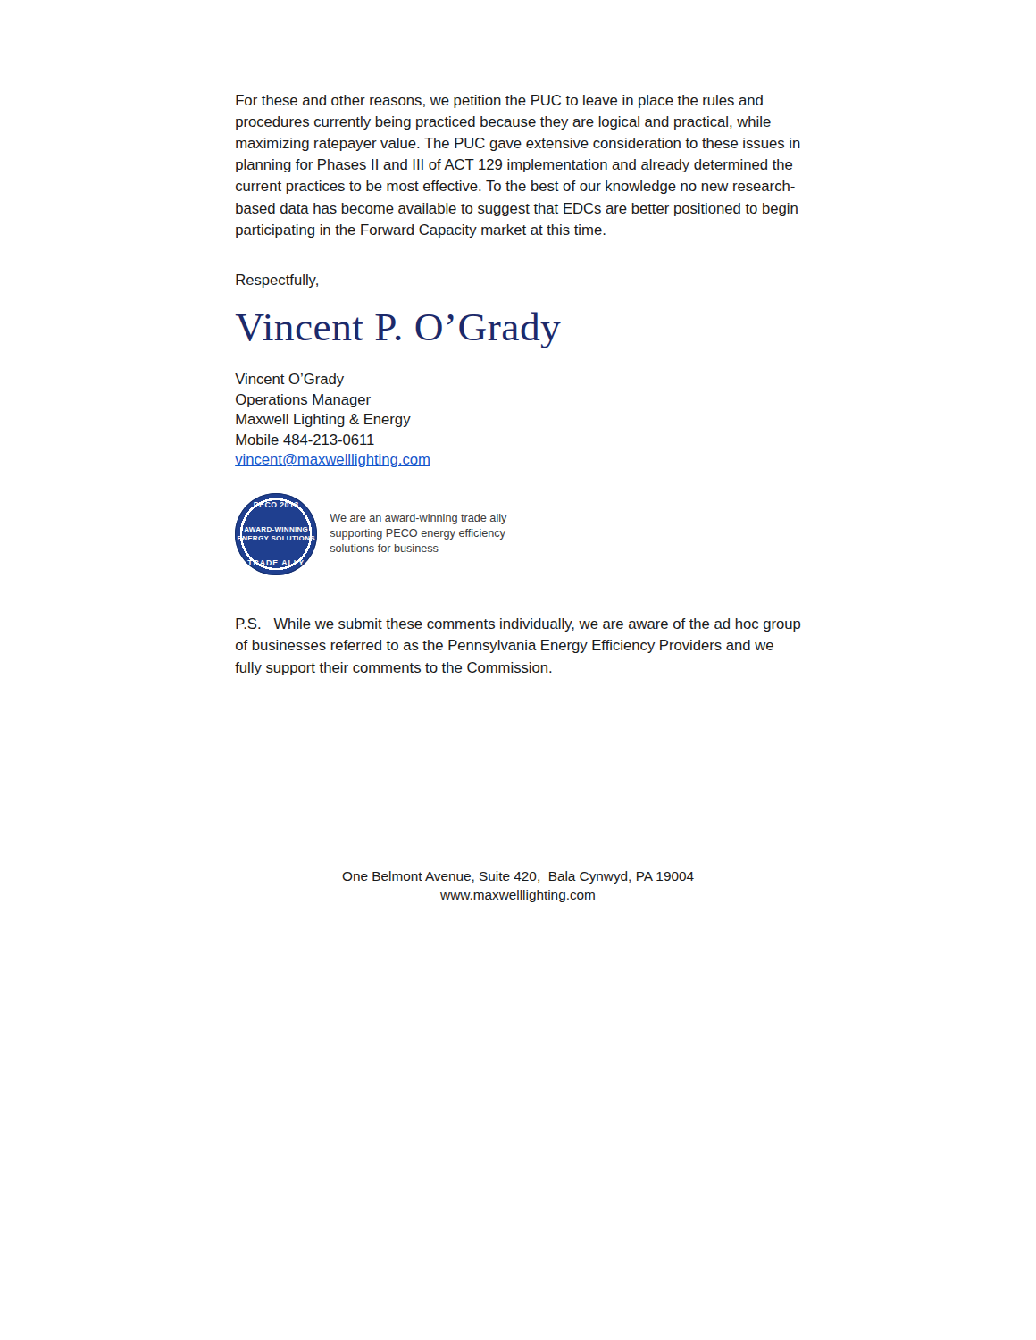For these and other reasons, we petition the PUC to leave in place the rules and procedures currently being practiced because they are logical and practical, while maximizing ratepayer value. The PUC gave extensive consideration to these issues in planning for Phases II and III of ACT 129 implementation and already determined the current practices to be most effective. To the best of our knowledge no new research-based data has become available to suggest that EDCs are better positioned to begin participating in the Forward Capacity market at this time.
Respectfully,
Vincent P. O’Grady
Vincent O’Grady
Operations Manager
Maxwell Lighting & Energy
Mobile 484-213-0611
vincent@maxwelllighting.com
PECO 2013
AWARD-WINNING
ENERGY SOLUTIONS
TRADE ALLY
We are an award-winning trade ally
supporting PECO energy efficiency
solutions for business
P.S. While we submit these comments individually, we are aware of the ad hoc group of businesses referred to as the Pennsylvania Energy Efficiency Providers and we fully support their comments to the Commission.
One Belmont Avenue, Suite 420, Bala Cynwyd, PA 19004
www.maxwelllighting.com